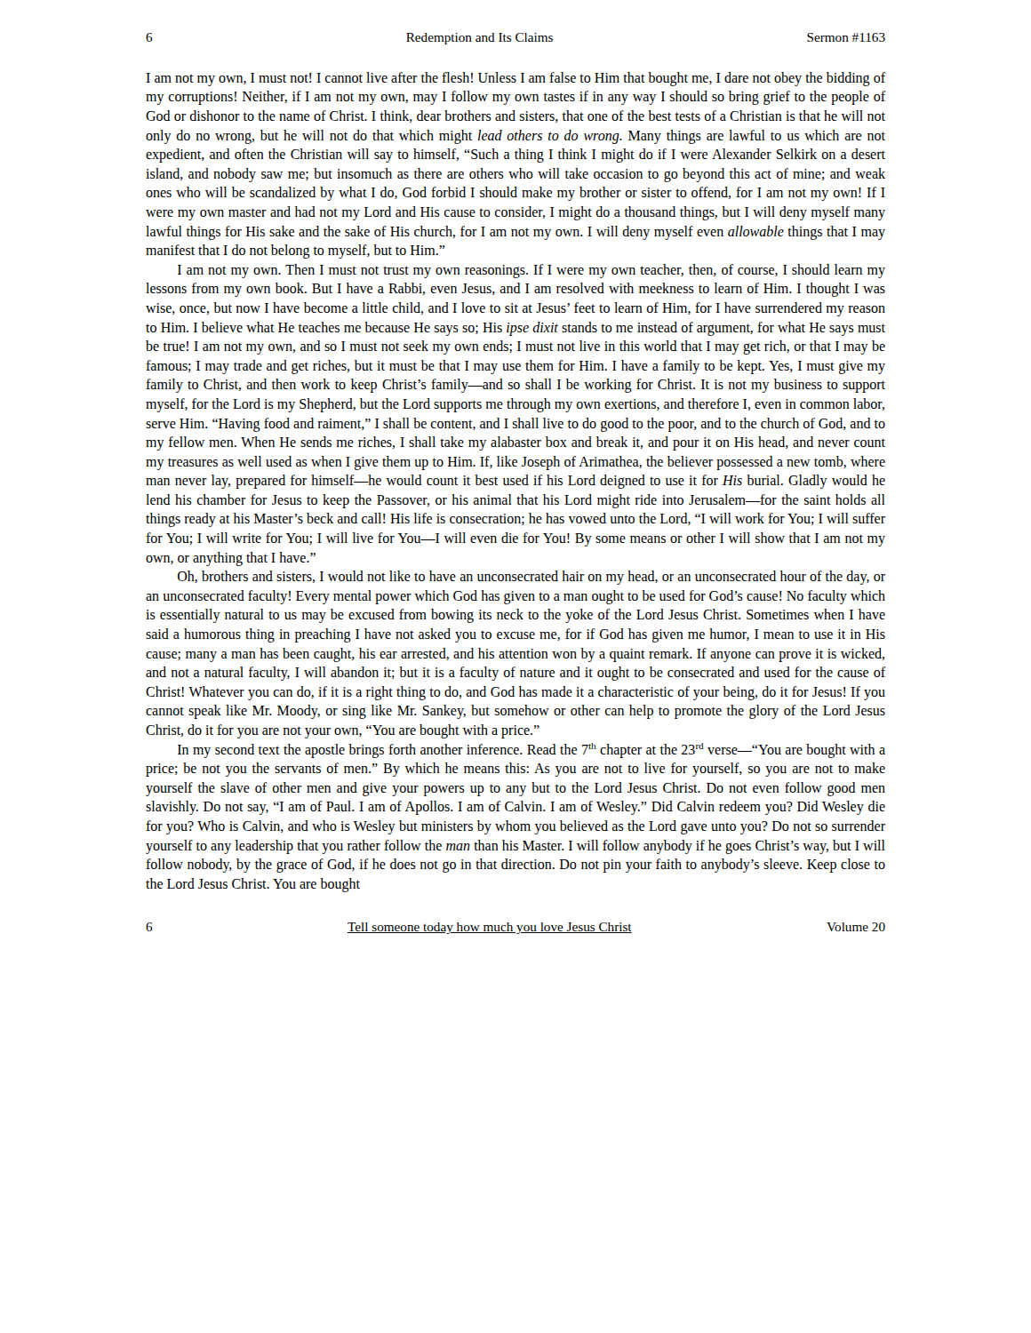6 Redemption and Its Claims Sermon #1163
I am not my own, I must not! I cannot live after the flesh! Unless I am false to Him that bought me, I dare not obey the bidding of my corruptions! Neither, if I am not my own, may I follow my own tastes if in any way I should so bring grief to the people of God or dishonor to the name of Christ. I think, dear brothers and sisters, that one of the best tests of a Christian is that he will not only do no wrong, but he will not do that which might lead others to do wrong. Many things are lawful to us which are not expedient, and often the Christian will say to himself, “Such a thing I think I might do if I were Alexander Selkirk on a desert island, and nobody saw me; but insomuch as there are others who will take occasion to go beyond this act of mine; and weak ones who will be scandalized by what I do, God forbid I should make my brother or sister to offend, for I am not my own! If I were my own master and had not my Lord and His cause to consider, I might do a thousand things, but I will deny myself many lawful things for His sake and the sake of His church, for I am not my own. I will deny myself even allowable things that I may manifest that I do not belong to myself, but to Him.”
I am not my own. Then I must not trust my own reasonings. If I were my own teacher, then, of course, I should learn my lessons from my own book. But I have a Rabbi, even Jesus, and I am resolved with meekness to learn of Him. I thought I was wise, once, but now I have become a little child, and I love to sit at Jesus’ feet to learn of Him, for I have surrendered my reason to Him. I believe what He teaches me because He says so; His ipse dixit stands to me instead of argument, for what He says must be true! I am not my own, and so I must not seek my own ends; I must not live in this world that I may get rich, or that I may be famous; I may trade and get riches, but it must be that I may use them for Him. I have a family to be kept. Yes, I must give my family to Christ, and then work to keep Christ’s family—and so shall I be working for Christ. It is not my business to support myself, for the Lord is my Shepherd, but the Lord supports me through my own exertions, and therefore I, even in common labor, serve Him. “Having food and raiment,” I shall be content, and I shall live to do good to the poor, and to the church of God, and to my fellow men. When He sends me riches, I shall take my alabaster box and break it, and pour it on His head, and never count my treasures as well used as when I give them up to Him. If, like Joseph of Arimathea, the believer possessed a new tomb, where man never lay, prepared for himself—he would count it best used if his Lord deigned to use it for His burial. Gladly would he lend his chamber for Jesus to keep the Passover, or his animal that his Lord might ride into Jerusalem—for the saint holds all things ready at his Master’s beck and call! His life is consecration; he has vowed unto the Lord, “I will work for You; I will suffer for You; I will write for You; I will live for You—I will even die for You! By some means or other I will show that I am not my own, or anything that I have.”
Oh, brothers and sisters, I would not like to have an unconsecrated hair on my head, or an unconsecrated hour of the day, or an unconsecrated faculty! Every mental power which God has given to a man ought to be used for God’s cause! No faculty which is essentially natural to us may be excused from bowing its neck to the yoke of the Lord Jesus Christ. Sometimes when I have said a humorous thing in preaching I have not asked you to excuse me, for if God has given me humor, I mean to use it in His cause; many a man has been caught, his ear arrested, and his attention won by a quaint remark. If anyone can prove it is wicked, and not a natural faculty, I will abandon it; but it is a faculty of nature and it ought to be consecrated and used for the cause of Christ! Whatever you can do, if it is a right thing to do, and God has made it a characteristic of your being, do it for Jesus! If you cannot speak like Mr. Moody, or sing like Mr. Sankey, but somehow or other can help to promote the glory of the Lord Jesus Christ, do it for you are not your own, “You are bought with a price.”
In my second text the apostle brings forth another inference. Read the 7th chapter at the 23rd verse—“You are bought with a price; be not you the servants of men.” By which he means this: As you are not to live for yourself, so you are not to make yourself the slave of other men and give your powers up to any but to the Lord Jesus Christ. Do not even follow good men slavishly. Do not say, “I am of Paul. I am of Apollos. I am of Calvin. I am of Wesley.” Did Calvin redeem you? Did Wesley die for you? Who is Calvin, and who is Wesley but ministers by whom you believed as the Lord gave unto you? Do not so surrender yourself to any leadership that you rather follow the man than his Master. I will follow anybody if he goes Christ’s way, but I will follow nobody, by the grace of God, if he does not go in that direction. Do not pin your faith to anybody’s sleeve. Keep close to the Lord Jesus Christ. You are bought
6 Tell someone today how much you love Jesus Christ Volume 20